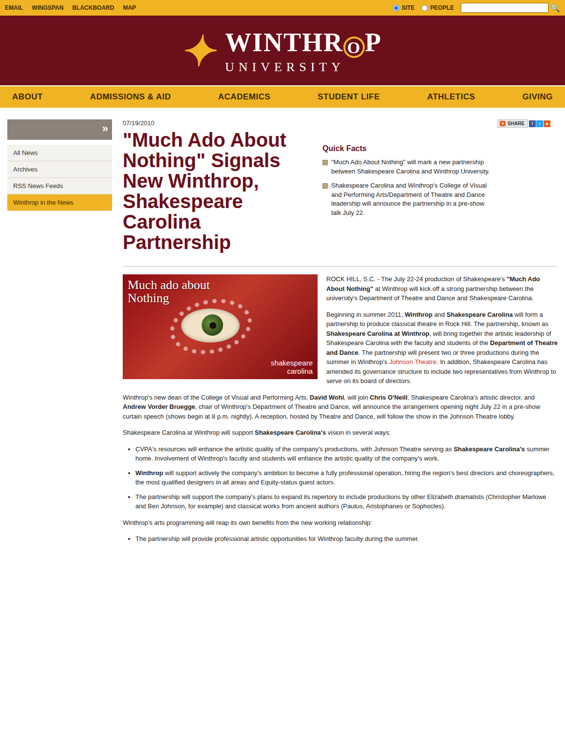EMAIL WINGSPAN BLACKBOARD MAP
SITE PEOPLE 🔍
✦
WINTHROP
UNIVERSITY
ABOUT
ADMISSIONS & AID
ACADEMICS
STUDENT LIFE
ATHLETICS
GIVING
»
All News
Archives
RSS News Feeds
Winthrop in the News
+SHARE f t ★ …
07/19/2010
"Much Ado About Nothing" Signals New Winthrop, Shakespeare Carolina Partnership
Quick Facts
"Much Ado About Nothing" will mark a new partnership between Shakespeare Carolina and Winthrop University.
Shakespeare Carolina and Winthrop's College of Visual and Performing Arts/Department of Theatre and Dance leadership will announce the partnership in a pre-show talk July 22.
Much ado about
Nothing
shakespeare
carolina
ROCK HILL, S.C. - The July 22-24 production of Shakespeare's "Much Ado About Nothing" at Winthrop will kick off a strong partnership between the university's Department of Theatre and Dance and Shakespeare Carolina.
Beginning in summer 2011, Winthrop and Shakespeare Carolina will form a partnership to produce classical theatre in Rock Hill. The partnership, known as Shakespeare Carolina at Winthrop, will bring together the artistic leadership of Shakespeare Carolina with the faculty and students of the Department of Theatre and Dance. The partnership will present two or three productions during the summer in Winthrop's Johnson Theatre. In addition, Shakespeare Carolina has amended its governance structure to include two representatives from Winthrop to serve on its board of directors.
Winthrop's new dean of the College of Visual and Performing Arts, David Wohl, will join Chris O'Neill, Shakespeare Carolina's artistic director, and Andrew Vorder Bruegge, chair of Winthrop's Department of Theatre and Dance, will announce the arrangement opening night July 22 in a pre-show curtain speech (shows begin at 8 p.m. nightly). A reception, hosted by Theatre and Dance, will follow the show in the Johnson Theatre lobby.
Shakespeare Carolina at Winthrop will support Shakespeare Carolina's vision in several ways:
CVPA's resources will enhance the artistic quality of the company's productions, with Johnson Theatre serving as Shakespeare Carolina's summer home. Involvement of Winthrop's faculty and students will enhance the artistic quality of the company's work.
Winthrop will support actively the company's ambition to become a fully professional operation, hiring the region's best directors and choreographers, the most qualified designers in all areas and Equity-status guest actors.
The partnership will support the company's plans to expand its repertory to include productions by other Elizabeth dramatists (Christopher Marlowe and Ben Johnson, for example) and classical works from ancient authors (Pautus, Aristophanes or Sophocles).
Winthrop's arts programming will reap its own benefits from the new working relationship:
The partnership will provide professional artistic opportunities for Winthrop faculty during the summer.